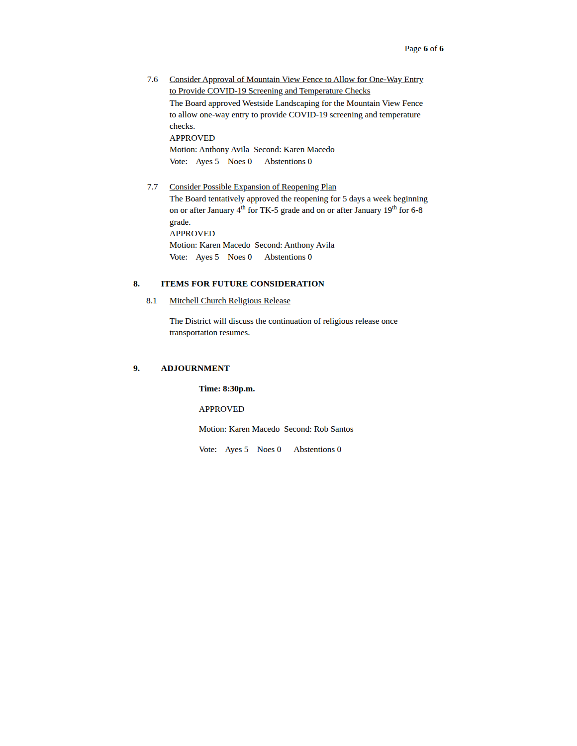Page 6 of 6
7.6
Consider Approval of Mountain View Fence to Allow for One-Way Entry to Provide COVID-19 Screening and Temperature Checks
The Board approved Westside Landscaping for the Mountain View Fence to allow one-way entry to provide COVID-19 screening and temperature checks.
APPROVED
Motion: Anthony Avila Second: Karen Macedo
Vote: Ayes 5 Noes 0 Abstentions 0
7.7
Consider Possible Expansion of Reopening Plan
The Board tentatively approved the reopening for 5 days a week beginning on or after January 4th for TK-5 grade and on or after January 19th for 6-8 grade.
APPROVED
Motion: Karen Macedo Second: Anthony Avila
Vote: Ayes 5 Noes 0 Abstentions 0
8.
ITEMS FOR FUTURE CONSIDERATION
8.1
Mitchell Church Religious Release
The District will discuss the continuation of religious release once transportation resumes.
9.
ADJOURNMENT
Time: 8:30p.m.
APPROVED
Motion: Karen Macedo Second: Rob Santos
Vote: Ayes 5 Noes 0 Abstentions 0